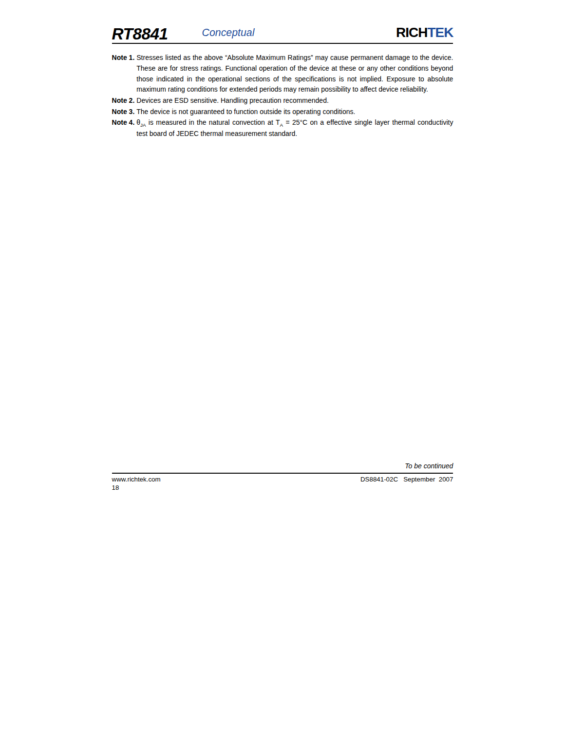RT8841
Conceptual
RICHTEK
Note 1.
Stresses listed as the above “Absolute Maximum Ratings” may cause permanent damage to the device. These are for stress ratings. Functional operation of the device at these or any other conditions beyond those indicated in the operational sections of the specifications is not implied. Exposure to absolute maximum rating conditions for extended periods may remain possibility to affect device reliability.
Note 2.
Devices are ESD sensitive. Handling precaution recommended.
Note 3.
The device is not guaranteed to function outside its operating conditions.
Note 4.
θJA is measured in the natural convection at TA = 25°C on a effective single layer thermal conductivity test board of JEDEC thermal measurement standard.
To be continued
www.richtek.com
DS8841-02C September 2007
18